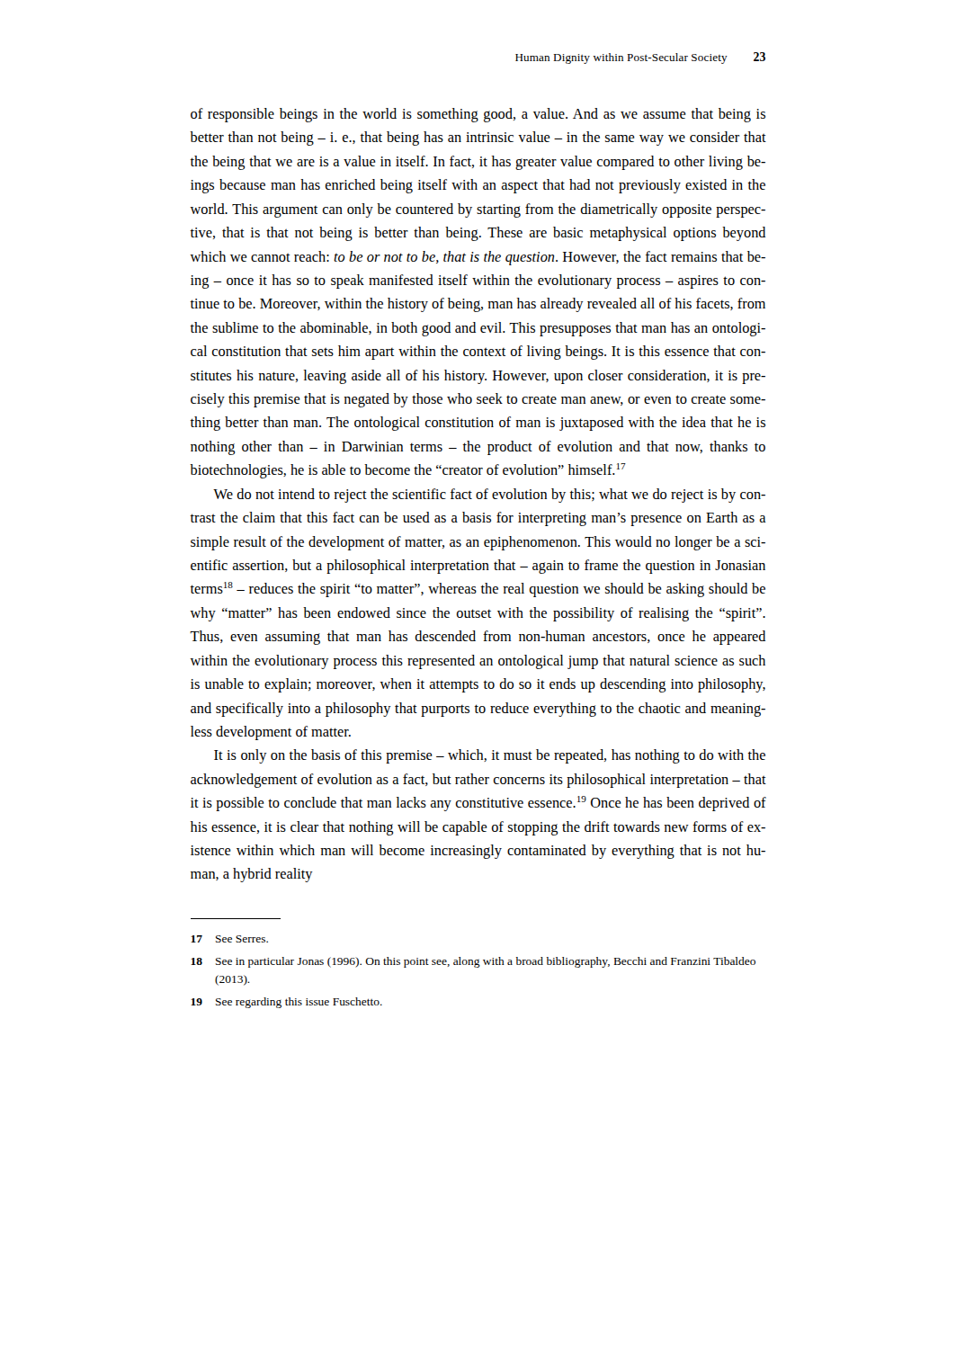Human Dignity within Post-Secular Society 23
of responsible beings in the world is something good, a value. And as we assume that being is better than not being – i. e., that being has an intrinsic value – in the same way we consider that the being that we are is a value in itself. In fact, it has greater value compared to other living beings because man has enriched being itself with an aspect that had not previously existed in the world. This argument can only be countered by starting from the diametrically opposite perspective, that is that not being is better than being. These are basic metaphysical options beyond which we cannot reach: to be or not to be, that is the question. However, the fact remains that being – once it has so to speak manifested itself within the evolutionary process – aspires to continue to be. Moreover, within the history of being, man has already revealed all of his facets, from the sublime to the abominable, in both good and evil. This presupposes that man has an ontological constitution that sets him apart within the context of living beings. It is this essence that constitutes his nature, leaving aside all of his history. However, upon closer consideration, it is precisely this premise that is negated by those who seek to create man anew, or even to create something better than man. The ontological constitution of man is juxtaposed with the idea that he is nothing other than – in Darwinian terms – the product of evolution and that now, thanks to biotechnologies, he is able to become the “creator of evolution” himself.17
We do not intend to reject the scientific fact of evolution by this; what we do reject is by contrast the claim that this fact can be used as a basis for interpreting man’s presence on Earth as a simple result of the development of matter, as an epiphenomenon. This would no longer be a scientific assertion, but a philosophical interpretation that – again to frame the question in Jonasian terms18 – reduces the spirit “to matter”, whereas the real question we should be asking should be why “matter” has been endowed since the outset with the possibility of realising the “spirit”. Thus, even assuming that man has descended from non-human ancestors, once he appeared within the evolutionary process this represented an ontological jump that natural science as such is unable to explain; moreover, when it attempts to do so it ends up descending into philosophy, and specifically into a philosophy that purports to reduce everything to the chaotic and meaningless development of matter.
It is only on the basis of this premise – which, it must be repeated, has nothing to do with the acknowledgement of evolution as a fact, but rather concerns its philosophical interpretation – that it is possible to conclude that man lacks any constitutive essence.19 Once he has been deprived of his essence, it is clear that nothing will be capable of stopping the drift towards new forms of existence within which man will become increasingly contaminated by everything that is not human, a hybrid reality
17 See Serres.
18 See in particular Jonas (1996). On this point see, along with a broad bibliography, Becchi and Franzini Tibaldeo (2013).
19 See regarding this issue Fuschetto.